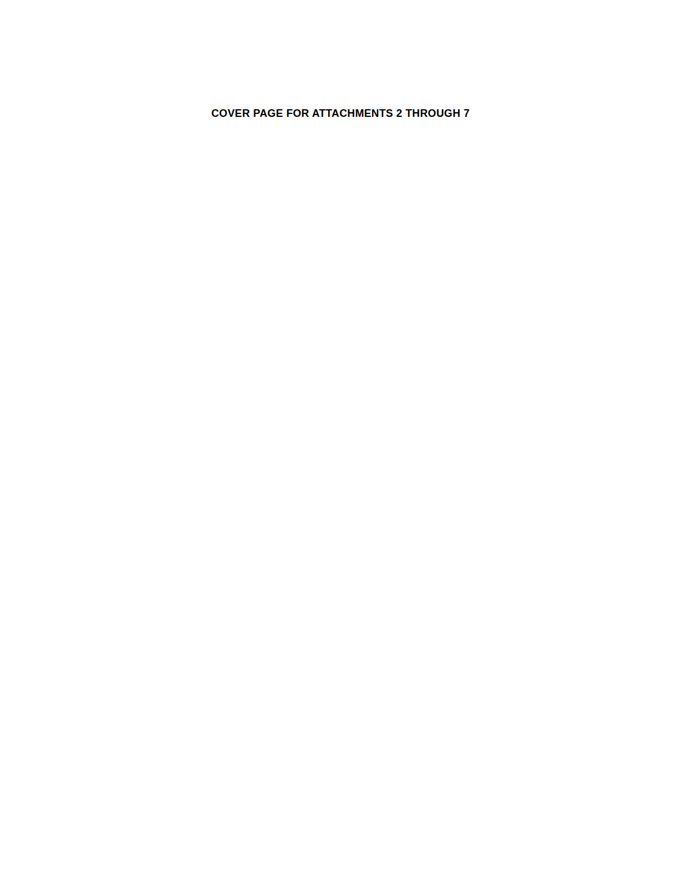COVER PAGE FOR ATTACHMENTS 2 THROUGH 7